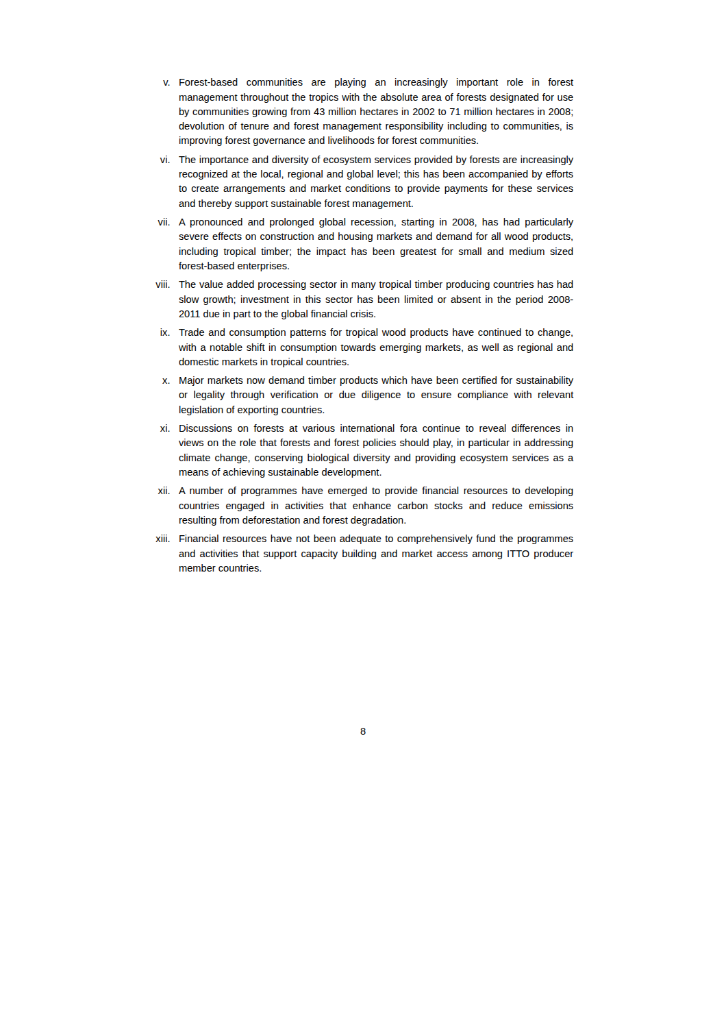v. Forest-based communities are playing an increasingly important role in forest management throughout the tropics with the absolute area of forests designated for use by communities growing from 43 million hectares in 2002 to 71 million hectares in 2008; devolution of tenure and forest management responsibility including to communities, is improving forest governance and livelihoods for forest communities.
vi. The importance and diversity of ecosystem services provided by forests are increasingly recognized at the local, regional and global level; this has been accompanied by efforts to create arrangements and market conditions to provide payments for these services and thereby support sustainable forest management.
vii. A pronounced and prolonged global recession, starting in 2008, has had particularly severe effects on construction and housing markets and demand for all wood products, including tropical timber; the impact has been greatest for small and medium sized forest-based enterprises.
viii. The value added processing sector in many tropical timber producing countries has had slow growth; investment in this sector has been limited or absent in the period 2008-2011 due in part to the global financial crisis.
ix. Trade and consumption patterns for tropical wood products have continued to change, with a notable shift in consumption towards emerging markets, as well as regional and domestic markets in tropical countries.
x. Major markets now demand timber products which have been certified for sustainability or legality through verification or due diligence to ensure compliance with relevant legislation of exporting countries.
xi. Discussions on forests at various international fora continue to reveal differences in views on the role that forests and forest policies should play, in particular in addressing climate change, conserving biological diversity and providing ecosystem services as a means of achieving sustainable development.
xii. A number of programmes have emerged to provide financial resources to developing countries engaged in activities that enhance carbon stocks and reduce emissions resulting from deforestation and forest degradation.
xiii. Financial resources have not been adequate to comprehensively fund the programmes and activities that support capacity building and market access among ITTO producer member countries.
8